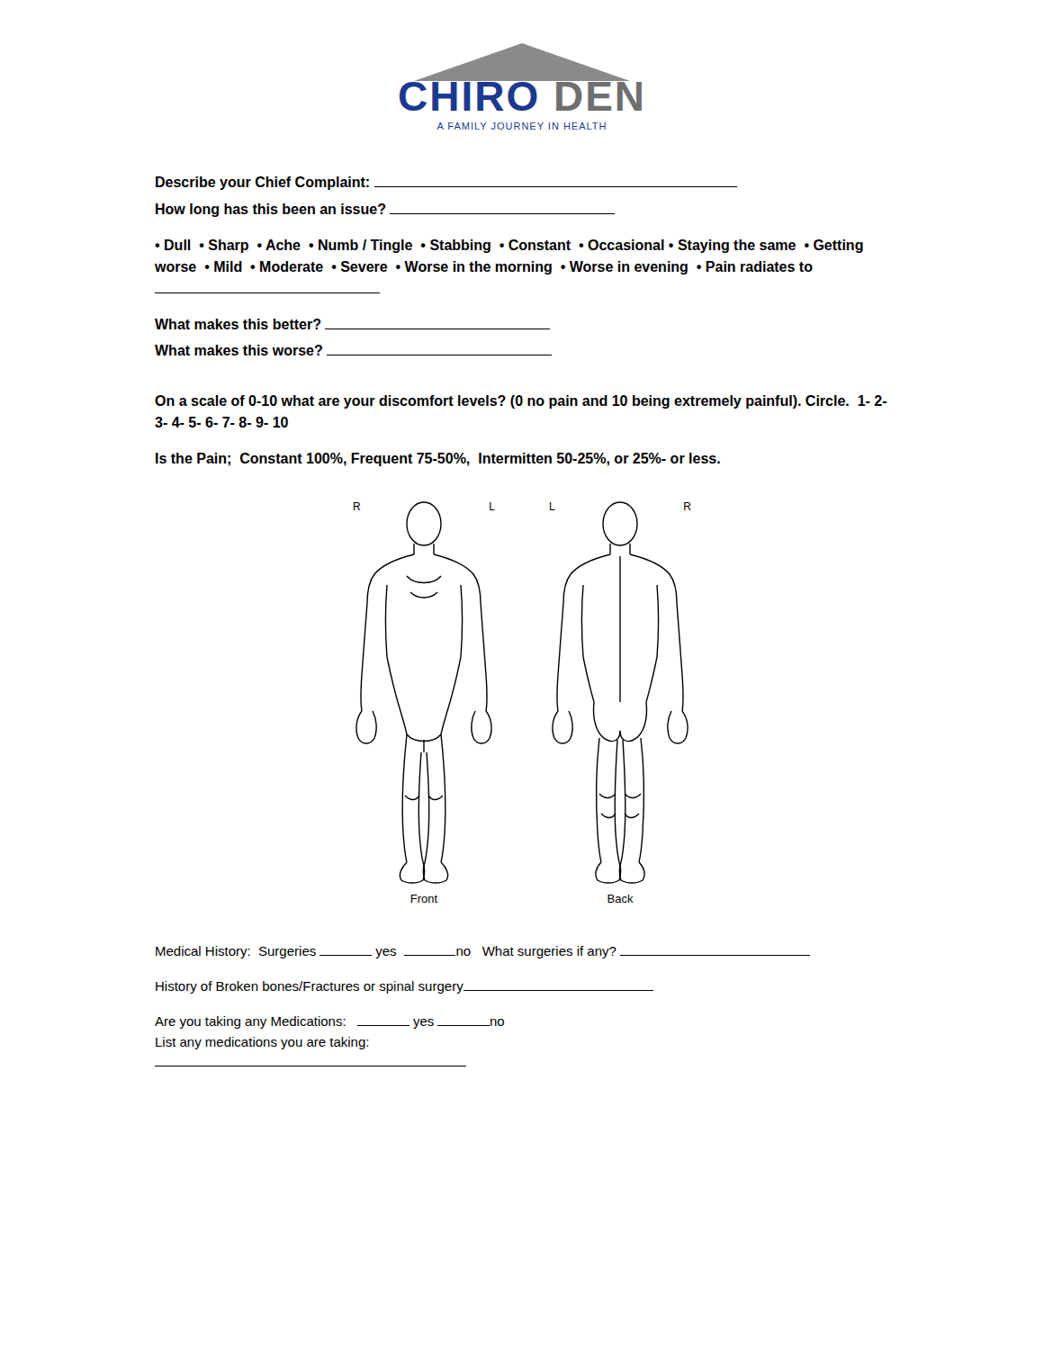CHIRO DEN
A Family Journey in Health
Describe your Chief Complaint:
How long has this been an issue?
• Dull • Sharp • Ache • Numb / Tingle • Stabbing • Constant • Occasional • Staying the same • Getting worse • Mild • Moderate • Severe • Worse in the morning • Worse in evening • Pain radiates to
What makes this better?
What makes this worse?
On a scale of 0-10 what are your discomfort levels? (0 no pain and 10 being extremely painful). Circle. 1- 2- 3- 4- 5- 6- 7- 8- 9- 10
Is the Pain; Constant 100%, Frequent 75-50%, Intermitten 50-25%, or 25%- or less.
R L
Front
L R
Back
Medical History: Surgeries yes no What surgeries if any?
History of Broken bones/Fractures or spinal surgery
Are you taking any Medications: yes no
List any medications you are taking: